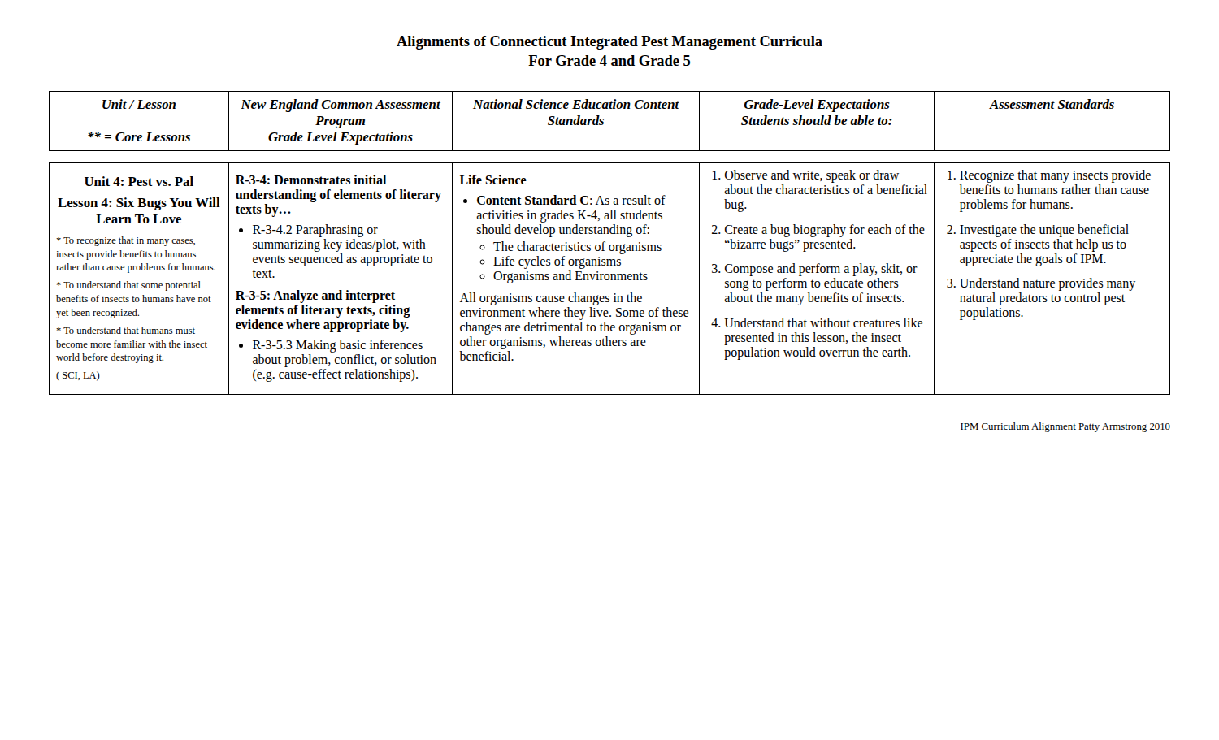Alignments of Connecticut Integrated Pest Management Curricula
For Grade 4 and Grade 5
| Unit / Lesson ** = Core Lessons | New England Common Assessment Program Grade Level Expectations | National Science Education Content Standards | Grade-Level Expectations Students should be able to: | Assessment Standards |
| --- | --- | --- | --- | --- |
| Unit 4: Pest vs. Pal Lesson 4: Six Bugs You Will Learn To Love * To recognize that in many cases, insects provide benefits to humans rather than cause problems for humans. * To understand that some potential benefits of insects to humans have not yet been recognized. * To understand that humans must become more familiar with the insect world before destroying it. ( SCI, LA) | R-3-4: Demonstrates initial understanding of elements of literary texts by… R-3-4.2 Paraphrasing or summarizing key ideas/plot, with events sequenced as appropriate to text. R-3-5: Analyze and interpret elements of literary texts, citing evidence where appropriate by. R-3-5.3 Making basic inferences about problem, conflict, or solution (e.g. cause-effect relationships). | Life Science Content Standard C : As a result of activities in grades K-4, all students should develop understanding of: The characteristics of organisms Life cycles of organisms Organisms and Environments All organisms cause changes in the environment where they live. Some of these changes are detrimental to the organism or other organisms, whereas others are beneficial. | Observe and write, speak or draw about the characteristics of a beneficial bug. Create a bug biography for each of the “bizarre bugs” presented. Compose and perform a play, skit, or song to perform to educate others about the many benefits of insects. Understand that without creatures like presented in this lesson, the insect population would overrun the earth. | Recognize that many insects provide benefits to humans rather than cause problems for humans. Investigate the unique beneficial aspects of insects that help us to appreciate the goals of IPM. Understand nature provides many natural predators to control pest populations. |
IPM Curriculum Alignment Patty Armstrong 2010